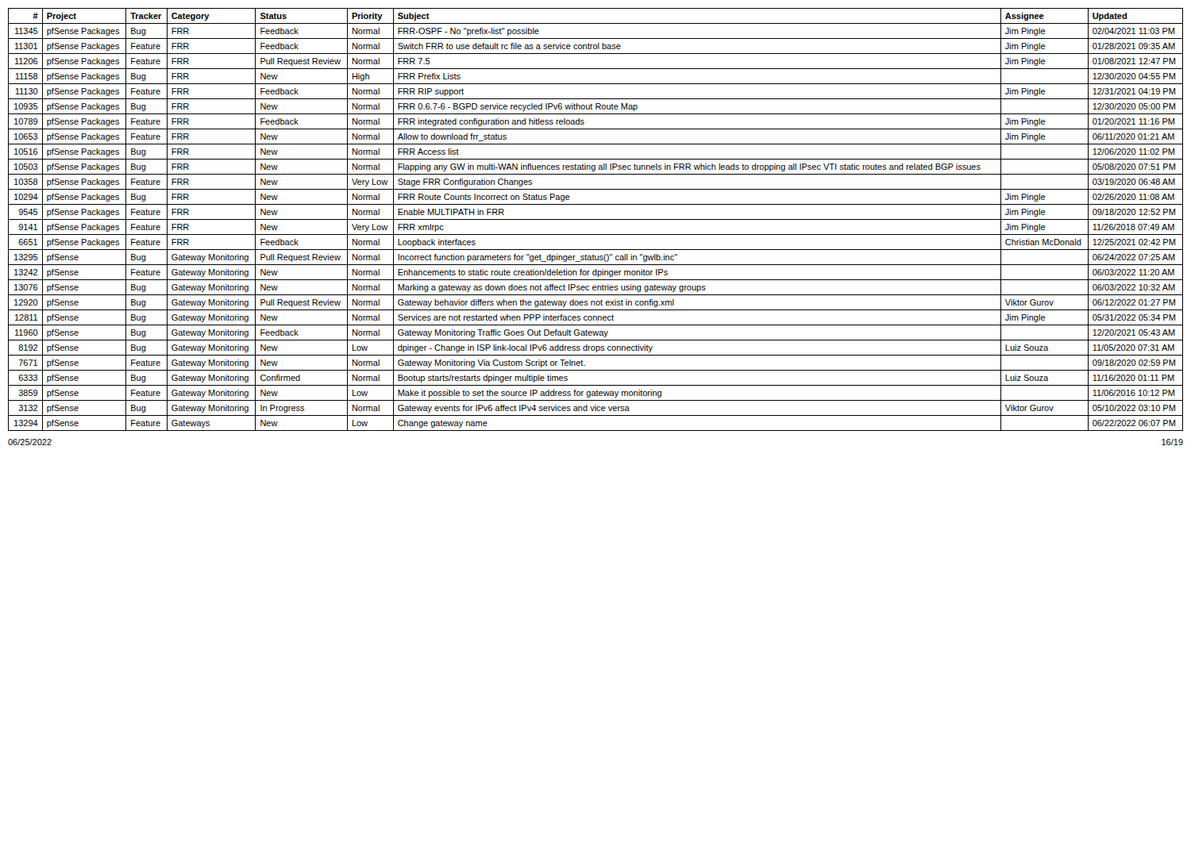| # | Project | Tracker | Category | Status | Priority | Subject | Assignee | Updated |
| --- | --- | --- | --- | --- | --- | --- | --- | --- |
| 11345 | pfSense Packages | Bug | FRR | Feedback | Normal | FRR-OSPF - No "prefix-list" possible | Jim Pingle | 02/04/2021 11:03 PM |
| 11301 | pfSense Packages | Feature | FRR | Feedback | Normal | Switch FRR to use default rc file as a service control base | Jim Pingle | 01/28/2021 09:35 AM |
| 11206 | pfSense Packages | Feature | FRR | Pull Request Review | Normal | FRR 7.5 | Jim Pingle | 01/08/2021 12:47 PM |
| 11158 | pfSense Packages | Bug | FRR | New | High | FRR Prefix Lists | | 12/30/2020 04:55 PM |
| 11130 | pfSense Packages | Feature | FRR | Feedback | Normal | FRR RIP support | Jim Pingle | 12/31/2021 04:19 PM |
| 10935 | pfSense Packages | Bug | FRR | New | Normal | FRR 0.6.7-6 - BGPD service recycled IPv6 without Route Map | | 12/30/2020 05:00 PM |
| 10789 | pfSense Packages | Feature | FRR | Feedback | Normal | FRR integrated configuration and hitless reloads | Jim Pingle | 01/20/2021 11:16 PM |
| 10653 | pfSense Packages | Feature | FRR | New | Normal | Allow to download frr_status | Jim Pingle | 06/11/2020 01:21 AM |
| 10516 | pfSense Packages | Bug | FRR | New | Normal | FRR Access list | | 12/06/2020 11:02 PM |
| 10503 | pfSense Packages | Bug | FRR | New | Normal | Flapping any GW in multi-WAN influences restating all IPsec tunnels in FRR which leads to dropping all IPsec VTI static routes and related BGP issues | | 05/08/2020 07:51 PM |
| 10358 | pfSense Packages | Feature | FRR | New | Very Low | Stage FRR Configuration Changes | | 03/19/2020 06:48 AM |
| 10294 | pfSense Packages | Bug | FRR | New | Normal | FRR Route Counts Incorrect on Status Page | Jim Pingle | 02/26/2020 11:08 AM |
| 9545 | pfSense Packages | Feature | FRR | New | Normal | Enable MULTIPATH in FRR | Jim Pingle | 09/18/2020 12:52 PM |
| 9141 | pfSense Packages | Feature | FRR | New | Very Low | FRR xmlrpc | Jim Pingle | 11/26/2018 07:49 AM |
| 6651 | pfSense Packages | Feature | FRR | Feedback | Normal | Loopback interfaces | Christian McDonald | 12/25/2021 02:42 PM |
| 13295 | pfSense | Bug | Gateway Monitoring | Pull Request Review | Normal | Incorrect function parameters for "get_dpinger_status()" call in "gwlb.inc" | | 06/24/2022 07:25 AM |
| 13242 | pfSense | Feature | Gateway Monitoring | New | Normal | Enhancements to static route creation/deletion for dpinger monitor IPs | | 06/03/2022 11:20 AM |
| 13076 | pfSense | Bug | Gateway Monitoring | New | Normal | Marking a gateway as down does not affect IPsec entries using gateway groups | | 06/03/2022 10:32 AM |
| 12920 | pfSense | Bug | Gateway Monitoring | Pull Request Review | Normal | Gateway behavior differs when the gateway does not exist in config.xml | Viktor Gurov | 06/12/2022 01:27 PM |
| 12811 | pfSense | Bug | Gateway Monitoring | New | Normal | Services are not restarted when PPP interfaces connect | Jim Pingle | 05/31/2022 05:34 PM |
| 11960 | pfSense | Bug | Gateway Monitoring | Feedback | Normal | Gateway Monitoring Traffic Goes Out Default Gateway | | 12/20/2021 05:43 AM |
| 8192 | pfSense | Bug | Gateway Monitoring | New | Low | dpinger - Change in ISP link-local IPv6 address drops connectivity | Luiz Souza | 11/05/2020 07:31 AM |
| 7671 | pfSense | Feature | Gateway Monitoring | New | Normal | Gateway Monitoring Via Custom Script or Telnet. | | 09/18/2020 02:59 PM |
| 6333 | pfSense | Bug | Gateway Monitoring | Confirmed | Normal | Bootup starts/restarts dpinger multiple times | Luiz Souza | 11/16/2020 01:11 PM |
| 3859 | pfSense | Feature | Gateway Monitoring | New | Low | Make it possible to set the source IP address for gateway monitoring | | 11/06/2016 10:12 PM |
| 3132 | pfSense | Bug | Gateway Monitoring | In Progress | Normal | Gateway events for IPv6 affect IPv4 services and vice versa | Viktor Gurov | 05/10/2022 03:10 PM |
| 13294 | pfSense | Feature | Gateways | New | Low | Change gateway name | | 06/22/2022 06:07 PM |
06/25/2022 16/19